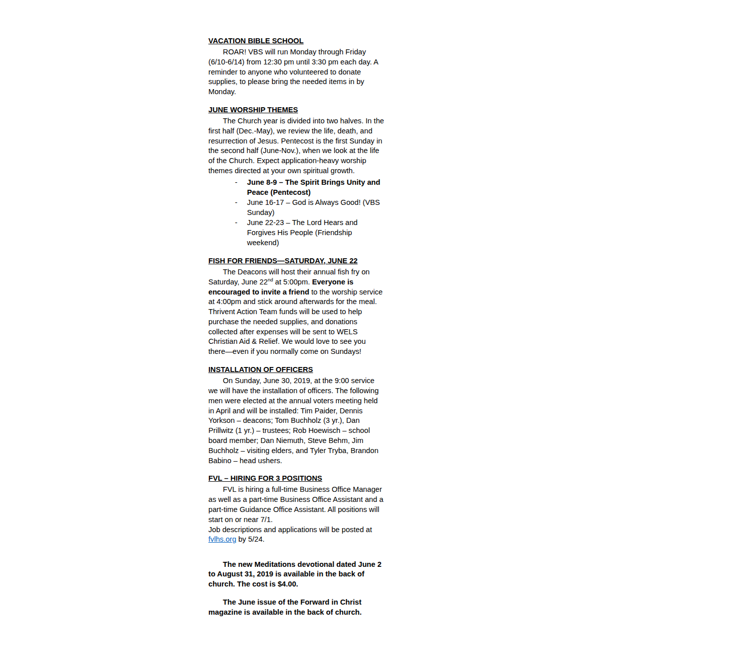Vacation Bible School
ROAR! VBS will run Monday through Friday (6/10-6/14) from 12:30 pm until 3:30 pm each day. A reminder to anyone who volunteered to donate supplies, to please bring the needed items in by Monday.
June Worship Themes
The Church year is divided into two halves. In the first half (Dec.-May), we review the life, death, and resurrection of Jesus. Pentecost is the first Sunday in the second half (June-Nov.), when we look at the life of the Church. Expect application-heavy worship themes directed at your own spiritual growth.
June 8-9 – The Spirit Brings Unity and Peace (Pentecost)
June 16-17 – God is Always Good! (VBS Sunday)
June 22-23 – The Lord Hears and Forgives His People (Friendship weekend)
Fish for Friends—Saturday, June 22
The Deacons will host their annual fish fry on Saturday, June 22nd at 5:00pm. Everyone is encouraged to invite a friend to the worship service at 4:00pm and stick around afterwards for the meal. Thrivent Action Team funds will be used to help purchase the needed supplies, and donations collected after expenses will be sent to WELS Christian Aid & Relief. We would love to see you there—even if you normally come on Sundays!
Installation of Officers
On Sunday, June 30, 2019, at the 9:00 service we will have the installation of officers. The following men were elected at the annual voters meeting held in April and will be installed: Tim Paider, Dennis Yorkson – deacons; Tom Buchholz (3 yr.), Dan Prillwitz (1 yr.) – trustees; Rob Hoewisch – school board member; Dan Niemuth, Steve Behm, Jim Buchholz – visiting elders, and Tyler Tryba, Brandon Babino – head ushers.
FVL – Hiring for 3 Positions
FVL is hiring a full-time Business Office Manager as well as a part-time Business Office Assistant and a part-time Guidance Office Assistant. All positions will start on or near 7/1.
Job descriptions and applications will be posted at fvlhs.org by 5/24.
The new Meditations devotional dated June 2 to August 31, 2019 is available in the back of church. The cost is $4.00.
The June issue of the Forward in Christ magazine is available in the back of church.